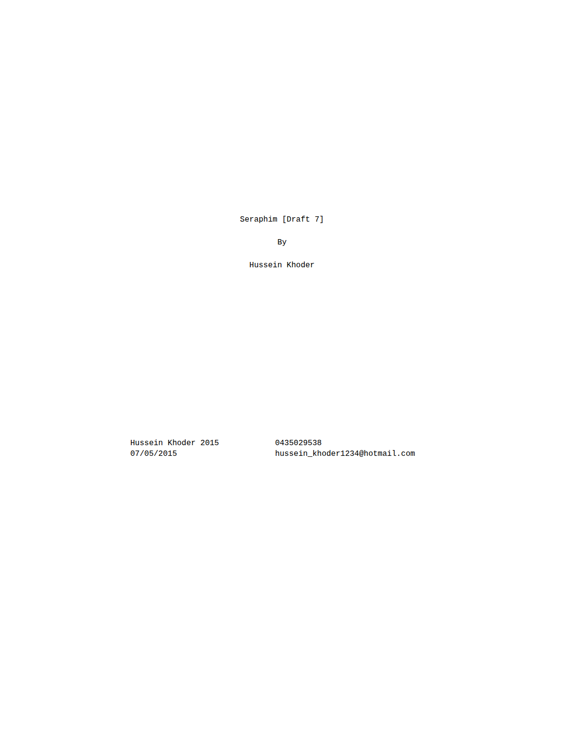Seraphim [Draft 7]
By
Hussein Khoder
Hussein Khoder 2015 07/05/2015
0435029538 hussein_khoder1234@hotmail.com